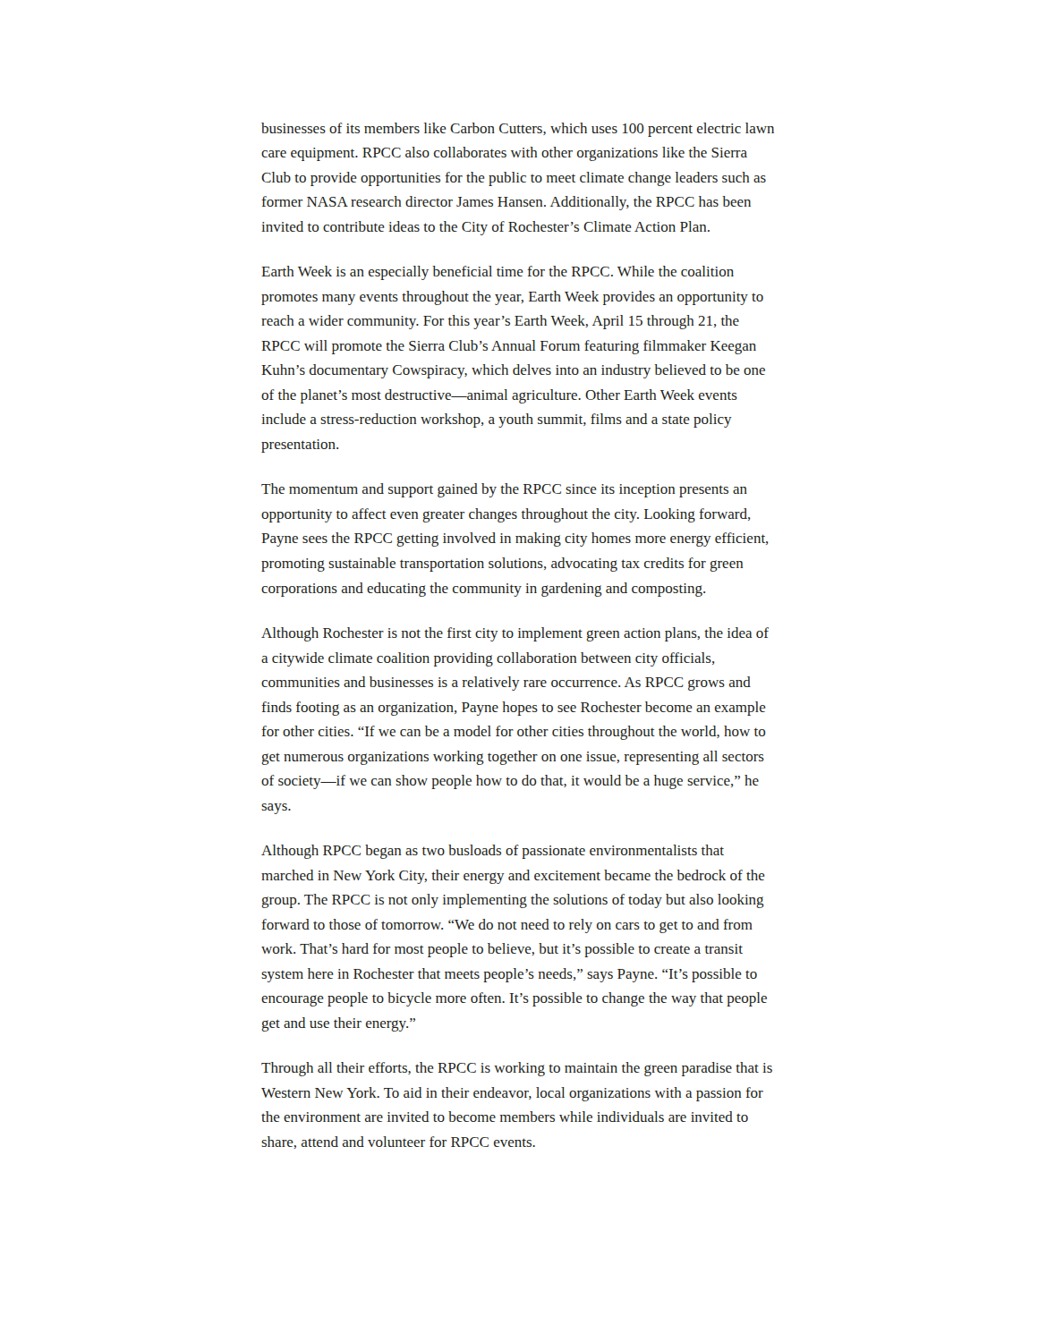businesses of its members like Carbon Cutters, which uses 100 percent electric lawn care equipment. RPCC also collaborates with other organizations like the Sierra Club to provide opportunities for the public to meet climate change leaders such as former NASA research director James Hansen. Additionally, the RPCC has been invited to contribute ideas to the City of Rochester’s Climate Action Plan.
Earth Week is an especially beneficial time for the RPCC. While the coalition promotes many events throughout the year, Earth Week provides an opportunity to reach a wider community. For this year’s Earth Week, April 15 through 21, the RPCC will promote the Sierra Club’s Annual Forum featuring filmmaker Keegan Kuhn’s documentary Cowspiracy, which delves into an industry believed to be one of the planet’s most destructive—animal agriculture. Other Earth Week events include a stress-reduction workshop, a youth summit, films and a state policy presentation.
The momentum and support gained by the RPCC since its inception presents an opportunity to affect even greater changes throughout the city. Looking forward, Payne sees the RPCC getting involved in making city homes more energy efficient, promoting sustainable transportation solutions, advocating tax credits for green corporations and educating the community in gardening and composting.
Although Rochester is not the first city to implement green action plans, the idea of a citywide climate coalition providing collaboration between city officials, communities and businesses is a relatively rare occurrence. As RPCC grows and finds footing as an organization, Payne hopes to see Rochester become an example for other cities. “If we can be a model for other cities throughout the world, how to get numerous organizations working together on one issue, representing all sectors of society—if we can show people how to do that, it would be a huge service,” he says.
Although RPCC began as two busloads of passionate environmentalists that marched in New York City, their energy and excitement became the bedrock of the group. The RPCC is not only implementing the solutions of today but also looking forward to those of tomorrow. “We do not need to rely on cars to get to and from work. That’s hard for most people to believe, but it’s possible to create a transit system here in Rochester that meets people’s needs,” says Payne. “It’s possible to encourage people to bicycle more often. It’s possible to change the way that people get and use their energy.”
Through all their efforts, the RPCC is working to maintain the green paradise that is Western New York. To aid in their endeavor, local organizations with a passion for the environment are invited to become members while individuals are invited to share, attend and volunteer for RPCC events.